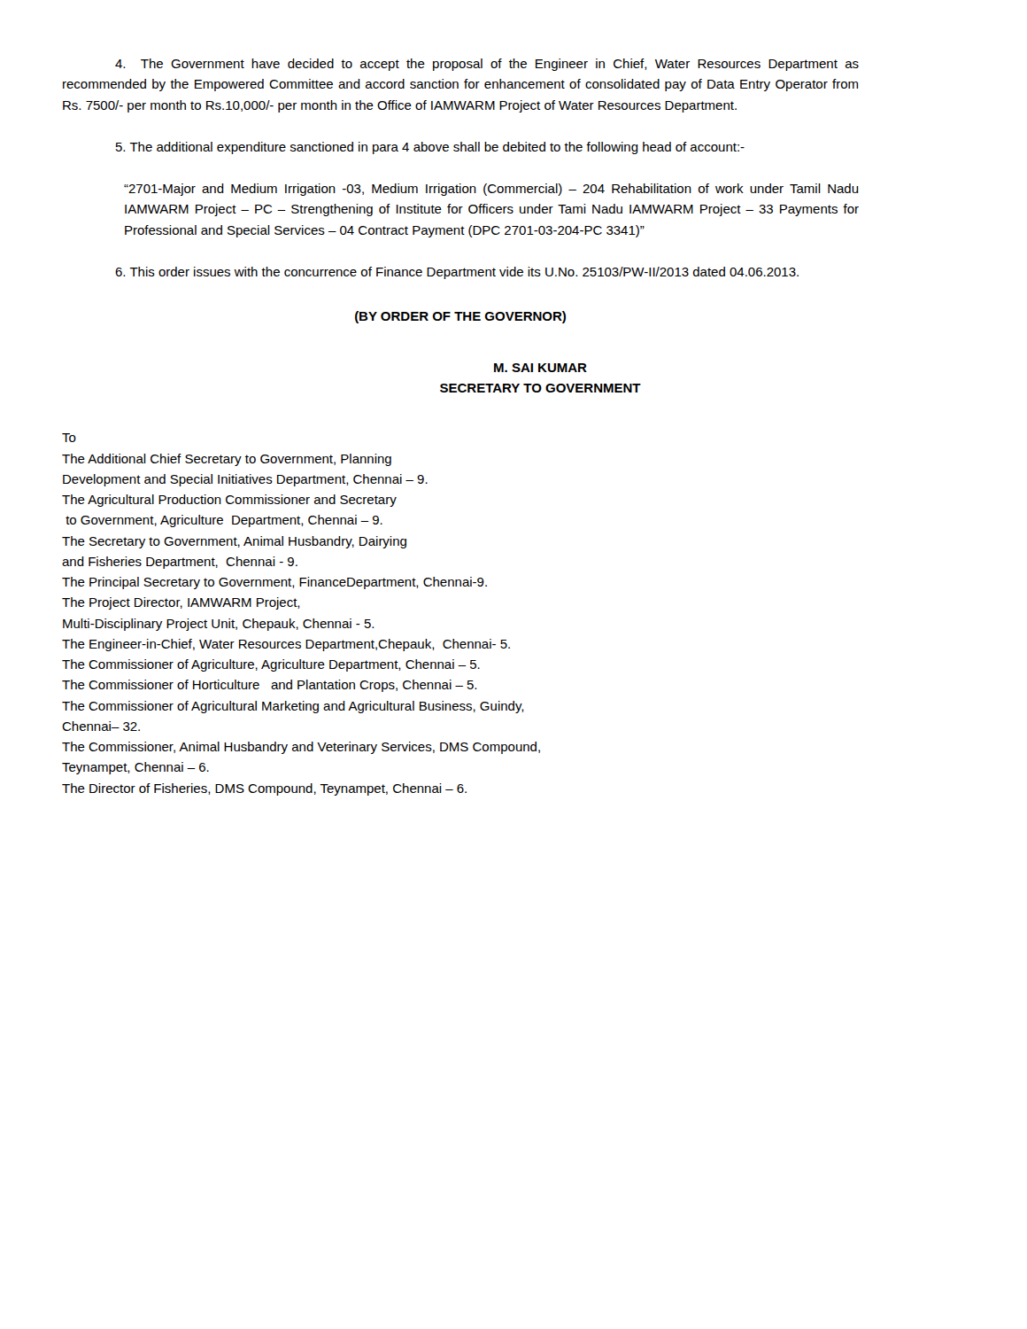4. The Government have decided to accept the proposal of the Engineer in Chief, Water Resources Department as recommended by the Empowered Committee and accord sanction for enhancement of consolidated pay of Data Entry Operator from Rs. 7500/- per month to Rs.10,000/- per month in the Office of IAMWARM Project of Water Resources Department.
5. The additional expenditure sanctioned in para 4 above shall be debited to the following head of account:-
“2701-Major and Medium Irrigation -03, Medium Irrigation (Commercial) – 204 Rehabilitation of work under Tamil Nadu IAMWARM Project – PC – Strengthening of Institute for Officers under Tami Nadu IAMWARM Project – 33 Payments for Professional and Special Services – 04 Contract Payment (DPC 2701-03-204-PC 3341)”
6. This order issues with the concurrence of Finance Department vide its U.No. 25103/PW-II/2013 dated 04.06.2013.
(BY ORDER OF THE GOVERNOR)
M. SAI KUMAR
SECRETARY TO GOVERNMENT
To
The Additional Chief Secretary to Government, Planning
Development and Special Initiatives Department, Chennai – 9.
The Agricultural Production Commissioner and Secretary
to Government, Agriculture Department, Chennai – 9.
The Secretary to Government, Animal Husbandry, Dairying
and Fisheries Department, Chennai - 9.
The Principal Secretary to Government, FinanceDepartment, Chennai-9.
The Project Director, IAMWARM Project,
Multi-Disciplinary Project Unit, Chepauk, Chennai - 5.
The Engineer-in-Chief, Water Resources Department,Chepauk, Chennai- 5.
The Commissioner of Agriculture, Agriculture Department, Chennai – 5.
The Commissioner of Horticulture and Plantation Crops, Chennai – 5.
The Commissioner of Agricultural Marketing and Agricultural Business, Guindy,
Chennai– 32.
The Commissioner, Animal Husbandry and Veterinary Services, DMS Compound,
Teynampet, Chennai – 6.
The Director of Fisheries, DMS Compound, Teynampet, Chennai – 6.